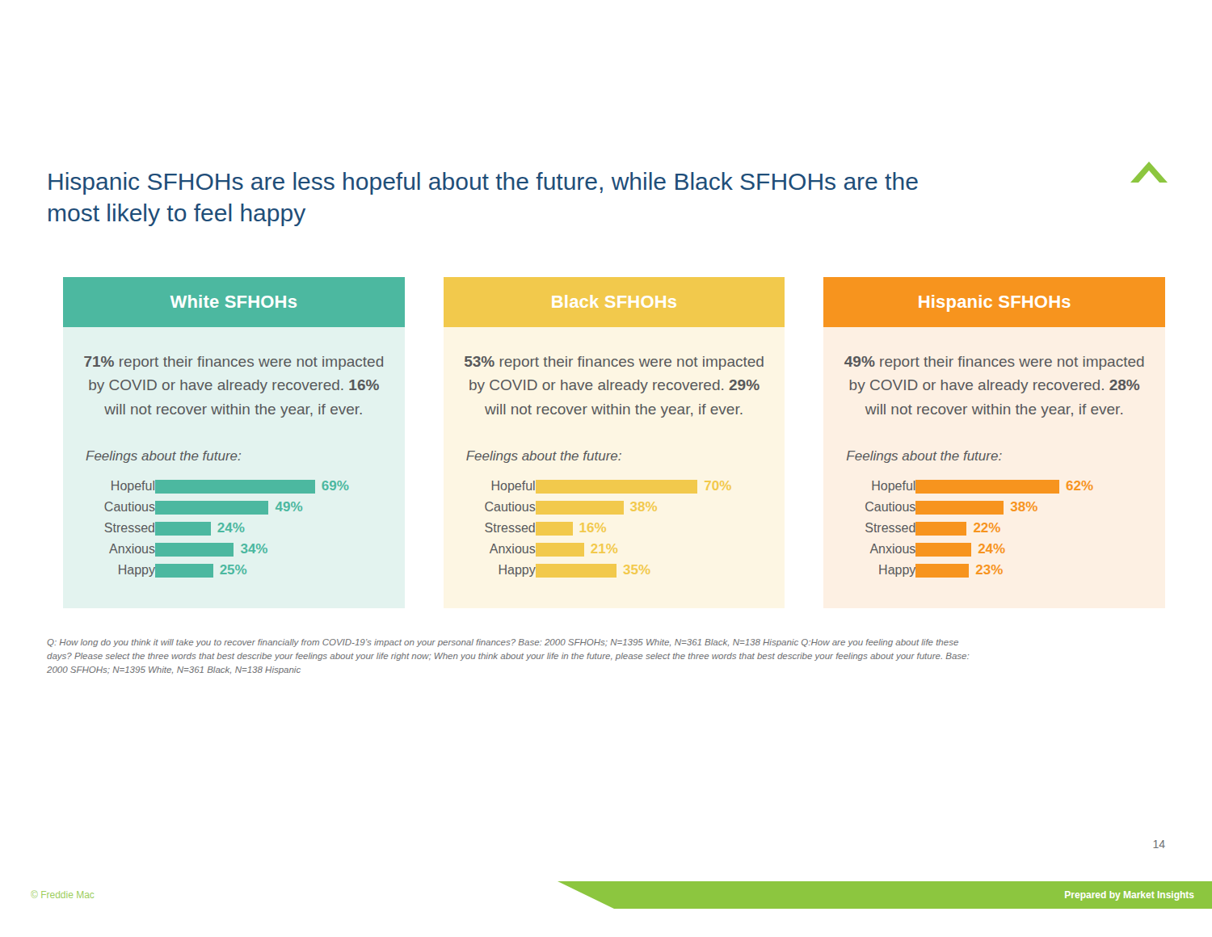Hispanic SFHOHs are less hopeful about the future, while Black SFHOHs are the most likely to feel happy
White SFHOHs
71% report their finances were not impacted by COVID or have already recovered. 16% will not recover within the year, if ever.
Feelings about the future:
| Hopeful | 69% |
| Cautious | 49% |
| Stressed | 24% |
| Anxious | 34% |
| Happy | 25% |
Black SFHOHs
53% report their finances were not impacted by COVID or have already recovered. 29% will not recover within the year, if ever.
Feelings about the future:
| Hopeful | 70% |
| Cautious | 38% |
| Stressed | 16% |
| Anxious | 21% |
| Happy | 35% |
Hispanic SFHOHs
49% report their finances were not impacted by COVID or have already recovered. 28% will not recover within the year, if ever.
Feelings about the future:
| Hopeful | 62% |
| Cautious | 38% |
| Stressed | 22% |
| Anxious | 24% |
| Happy | 23% |
Q: How long do you think it will take you to recover financially from COVID-19’s impact on your personal finances? Base: 2000 SFHOHs; N=1395 White, N=361 Black, N=138 Hispanic Q:How are you feeling about life these days? Please select the three words that best describe your feelings about your life right now; When you think about your life in the future, please select the three words that best describe your feelings about your future. Base: 2000 SFHOHs; N=1395 White, N=361 Black, N=138 Hispanic
14
© Freddie Mac Prepared by Market Insights